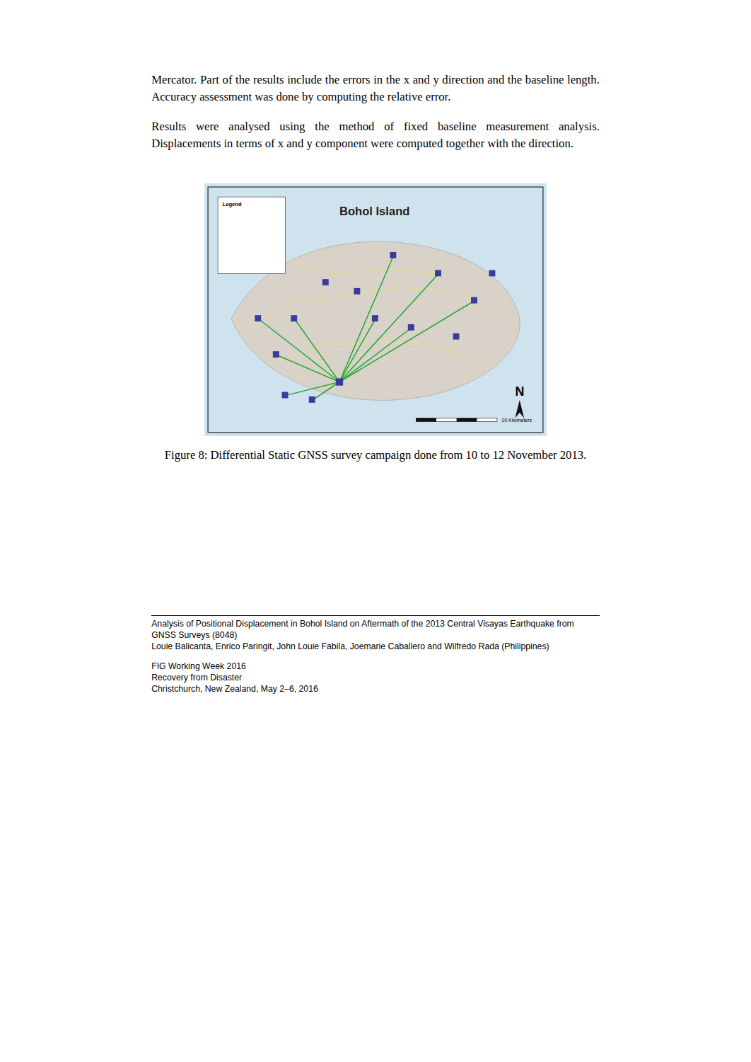Mercator. Part of the results include the errors in the x and y direction and the baseline length. Accuracy assessment was done by computing the relative error.
Results were analysed using the method of fixed baseline measurement analysis. Displacements in terms of x and y component were computed together with the direction.
Figure 8: Differential Static GNSS survey campaign done from 10 to 12 November 2013.
Analysis of Positional Displacement in Bohol Island on Aftermath of the 2013 Central Visayas Earthquake from GNSS Surveys (8048)
Louie Balicanta, Enrico Paringit, John Louie Fabila, Joemarie Caballero and Wilfredo Rada (Philippines)
FIG Working Week 2016
Recovery from Disaster
Christchurch, New Zealand, May 2–6, 2016